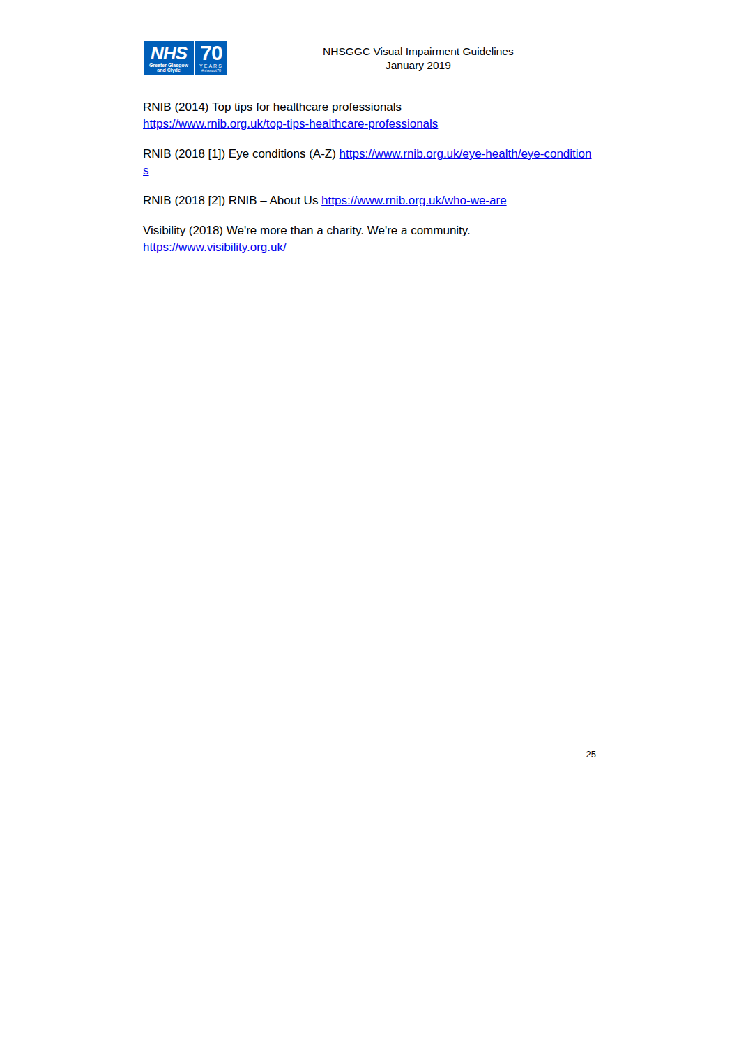NHS Greater Glasgow
and Clyde
70 YEARS #nhsscot70
NHSGGC Visual Impairment Guidelines
January 2019
RNIB (2014) Top tips for healthcare professionals
https://www.rnib.org.uk/top-tips-healthcare-professionals
RNIB (2018 [1]) Eye conditions (A-Z) https://www.rnib.org.uk/eye-health/eye-conditions
RNIB (2018 [2]) RNIB – About Us https://www.rnib.org.uk/who-we-are
Visibility (2018) We're more than a charity. We're a community.
https://www.visibility.org.uk/
25